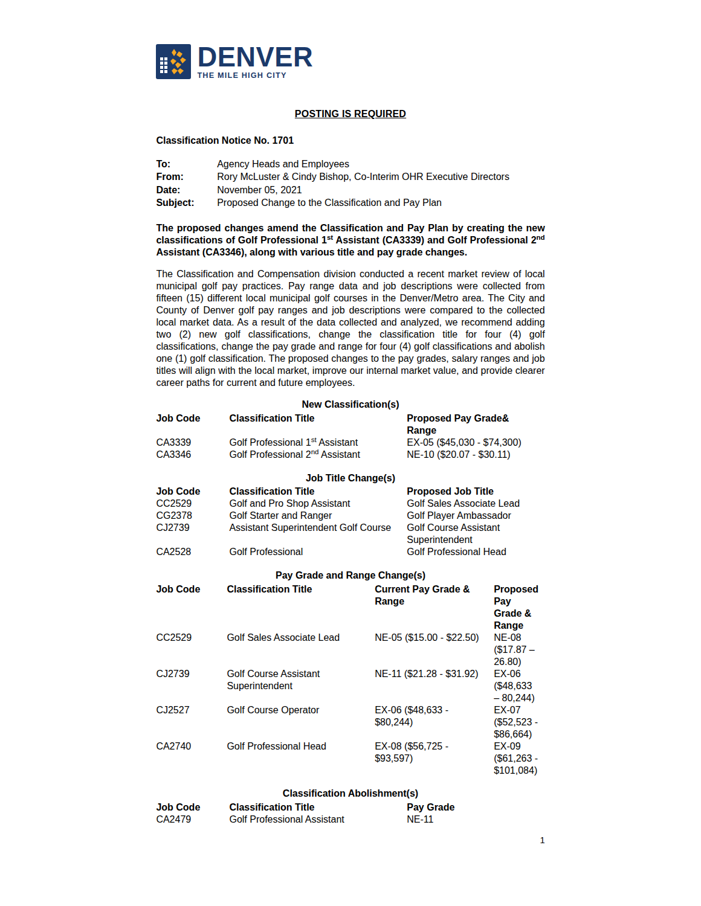DENVER THE MILE HIGH CITY
POSTING IS REQUIRED
Classification Notice No. 1701
| To: | Agency Heads and Employees |
| From: | Rory McLuster & Cindy Bishop, Co-Interim OHR Executive Directors |
| Date: | November 05, 2021 |
| Subject: | Proposed Change to the Classification and Pay Plan |
The proposed changes amend the Classification and Pay Plan by creating the new classifications of Golf Professional 1st Assistant (CA3339) and Golf Professional 2nd Assistant (CA3346), along with various title and pay grade changes.
The Classification and Compensation division conducted a recent market review of local municipal golf pay practices. Pay range data and job descriptions were collected from fifteen (15) different local municipal golf courses in the Denver/Metro area. The City and County of Denver golf pay ranges and job descriptions were compared to the collected local market data. As a result of the data collected and analyzed, we recommend adding two (2) new golf classifications, change the classification title for four (4) golf classifications, change the pay grade and range for four (4) golf classifications and abolish one (1) golf classification. The proposed changes to the pay grades, salary ranges and job titles will align with the local market, improve our internal market value, and provide clearer career paths for current and future employees.
New Classification(s)
| Job Code | Classification Title | Proposed Pay Grade& Range |
| --- | --- | --- |
| CA3339 | Golf Professional 1 st Assistant | EX-05 ($45,030 - $74,300) |
| CA3346 | Golf Professional 2 nd Assistant | NE-10 ($20.07 - $30.11) |
Job Title Change(s)
| Job Code | Classification Title | Proposed Job Title |
| --- | --- | --- |
| CC2529 | Golf and Pro Shop Assistant | Golf Sales Associate Lead |
| CG2378 | Golf Starter and Ranger | Golf Player Ambassador |
| CJ2739 | Assistant Superintendent Golf Course | Golf Course Assistant Superintendent |
| CA2528 | Golf Professional | Golf Professional Head |
Pay Grade and Range Change(s)
| Job Code | Classification Title | Current Pay Grade & Range | Proposed Pay Grade & Range |
| --- | --- | --- | --- |
| CC2529 | Golf Sales Associate Lead | NE-05 ($15.00 - $22.50) | NE-08 ($17.87 – 26.80) |
| CJ2739 | Golf Course Assistant Superintendent | NE-11 ($21.28 - $31.92) | EX-06 ($48,633 – 80,244) |
| CJ2527 | Golf Course Operator | EX-06 ($48,633 - $80,244) | EX-07 ($52,523 - $86,664) |
| CA2740 | Golf Professional Head | EX-08 ($56,725 - $93,597) | EX-09 ($61,263 - $101,084) |
Classification Abolishment(s)
| Job Code | Classification Title | Pay Grade |
| --- | --- | --- |
| CA2479 | Golf Professional Assistant | NE-11 |
1